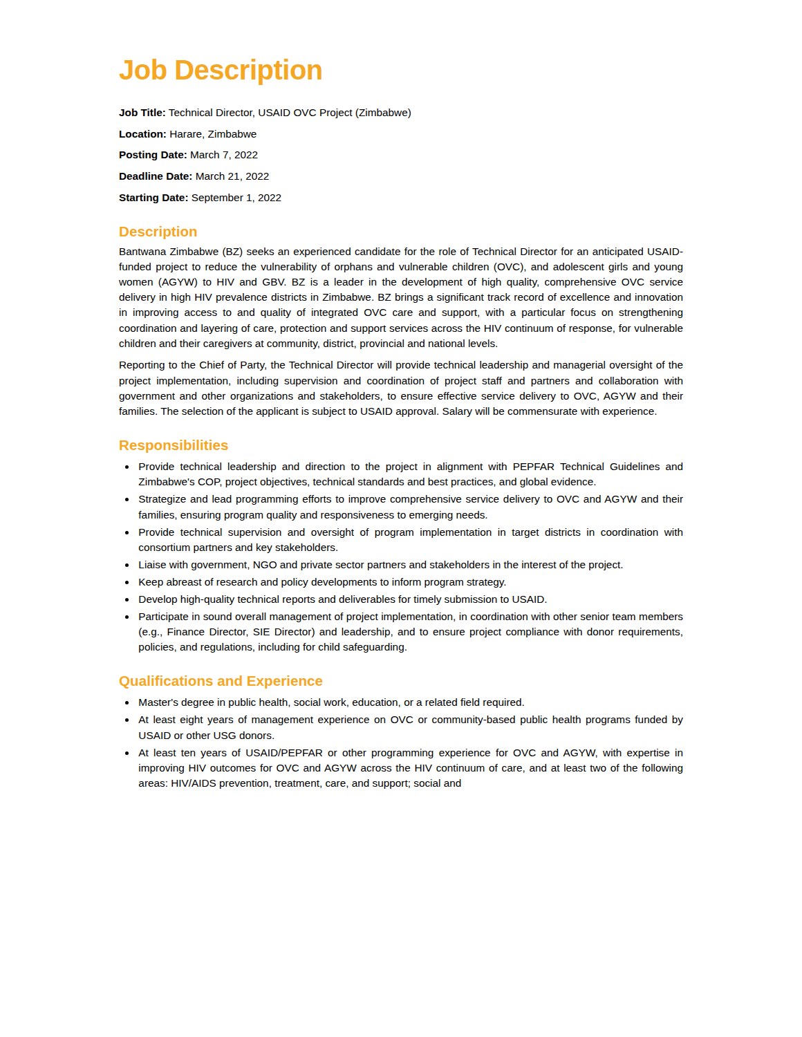Job Description
Job Title: Technical Director, USAID OVC Project (Zimbabwe)
Location: Harare, Zimbabwe
Posting Date: March 7, 2022
Deadline Date: March 21, 2022
Starting Date: September 1, 2022
Description
Bantwana Zimbabwe (BZ) seeks an experienced candidate for the role of Technical Director for an anticipated USAID-funded project to reduce the vulnerability of orphans and vulnerable children (OVC), and adolescent girls and young women (AGYW) to HIV and GBV. BZ is a leader in the development of high quality, comprehensive OVC service delivery in high HIV prevalence districts in Zimbabwe. BZ brings a significant track record of excellence and innovation in improving access to and quality of integrated OVC care and support, with a particular focus on strengthening coordination and layering of care, protection and support services across the HIV continuum of response, for vulnerable children and their caregivers at community, district, provincial and national levels.
Reporting to the Chief of Party, the Technical Director will provide technical leadership and managerial oversight of the project implementation, including supervision and coordination of project staff and partners and collaboration with government and other organizations and stakeholders, to ensure effective service delivery to OVC, AGYW and their families. The selection of the applicant is subject to USAID approval. Salary will be commensurate with experience.
Responsibilities
Provide technical leadership and direction to the project in alignment with PEPFAR Technical Guidelines and Zimbabwe's COP, project objectives, technical standards and best practices, and global evidence.
Strategize and lead programming efforts to improve comprehensive service delivery to OVC and AGYW and their families, ensuring program quality and responsiveness to emerging needs.
Provide technical supervision and oversight of program implementation in target districts in coordination with consortium partners and key stakeholders.
Liaise with government, NGO and private sector partners and stakeholders in the interest of the project.
Keep abreast of research and policy developments to inform program strategy.
Develop high-quality technical reports and deliverables for timely submission to USAID.
Participate in sound overall management of project implementation, in coordination with other senior team members (e.g., Finance Director, SIE Director) and leadership, and to ensure project compliance with donor requirements, policies, and regulations, including for child safeguarding.
Qualifications and Experience
Master's degree in public health, social work, education, or a related field required.
At least eight years of management experience on OVC or community-based public health programs funded by USAID or other USG donors.
At least ten years of USAID/PEPFAR or other programming experience for OVC and AGYW, with expertise in improving HIV outcomes for OVC and AGYW across the HIV continuum of care, and at least two of the following areas: HIV/AIDS prevention, treatment, care, and support; social and